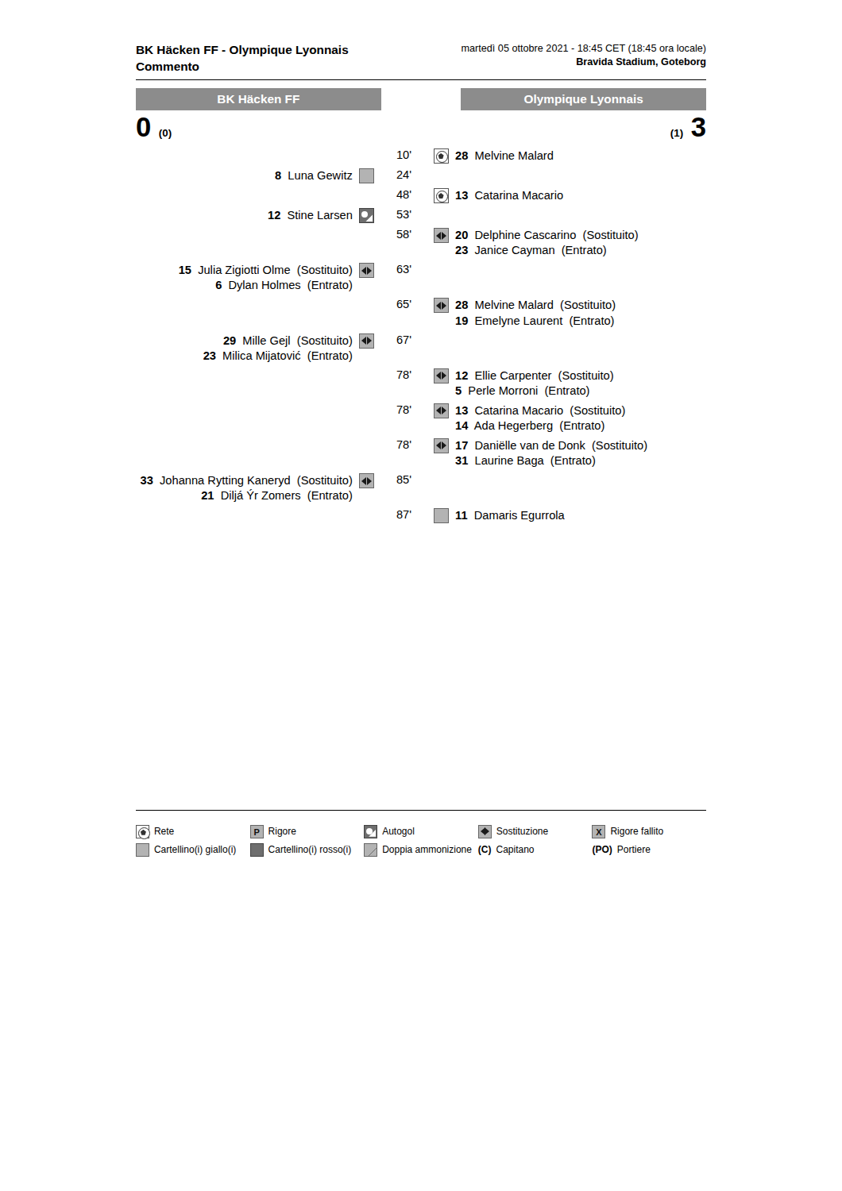BK Häcken FF - Olympique Lyonnais
Commento
martedì 05 ottobre 2021 - 18:45 CET (18:45 ora locale)
Bravida Stadium, Goteborg
BK Häcken FF
Olympique Lyonnais
0 (0)
(1) 3
| | | 10' | | 28 Melvine Malard |
| 8 Luna Gewitz | | 24' | | |
| | | 48' | | 13 Catarina Macario |
| 12 Stine Larsen | | 53' | | |
| | | 58' | | 20 Delphine Cascarino (Sostituito) 23 Janice Cayman (Entrato) |
| 15 Julia Zigiotti Olme (Sostituito) 6 Dylan Holmes (Entrato) | | 63' | | |
| | | 65' | | 28 Melvine Malard (Sostituito) 19 Emelyne Laurent (Entrato) |
| 29 Mille Gejl (Sostituito) 23 Milica Mijatović (Entrato) | | 67' | | |
| | | 78' | | 12 Ellie Carpenter (Sostituito) 5 Perle Morroni (Entrato) |
| | | 78' | | 13 Catarina Macario (Sostituito) 14 Ada Hegerberg (Entrato) |
| | | 78' | | 17 Daniëlle van de Donk (Sostituito) 31 Laurine Baga (Entrato) |
| 33 Johanna Rytting Kaneryd (Sostituito) 21 Diljá Ýr Zomers (Entrato) | | 85' | | |
| | | 87' | | 11 Damaris Egurrola |
Rete
PRigore
Autogol
Sostituzione
XRigore fallito
Cartellino(i) giallo(i)
Cartellino(i) rosso(i)
Doppia ammonizione
(C) Capitano
(PO) Portiere